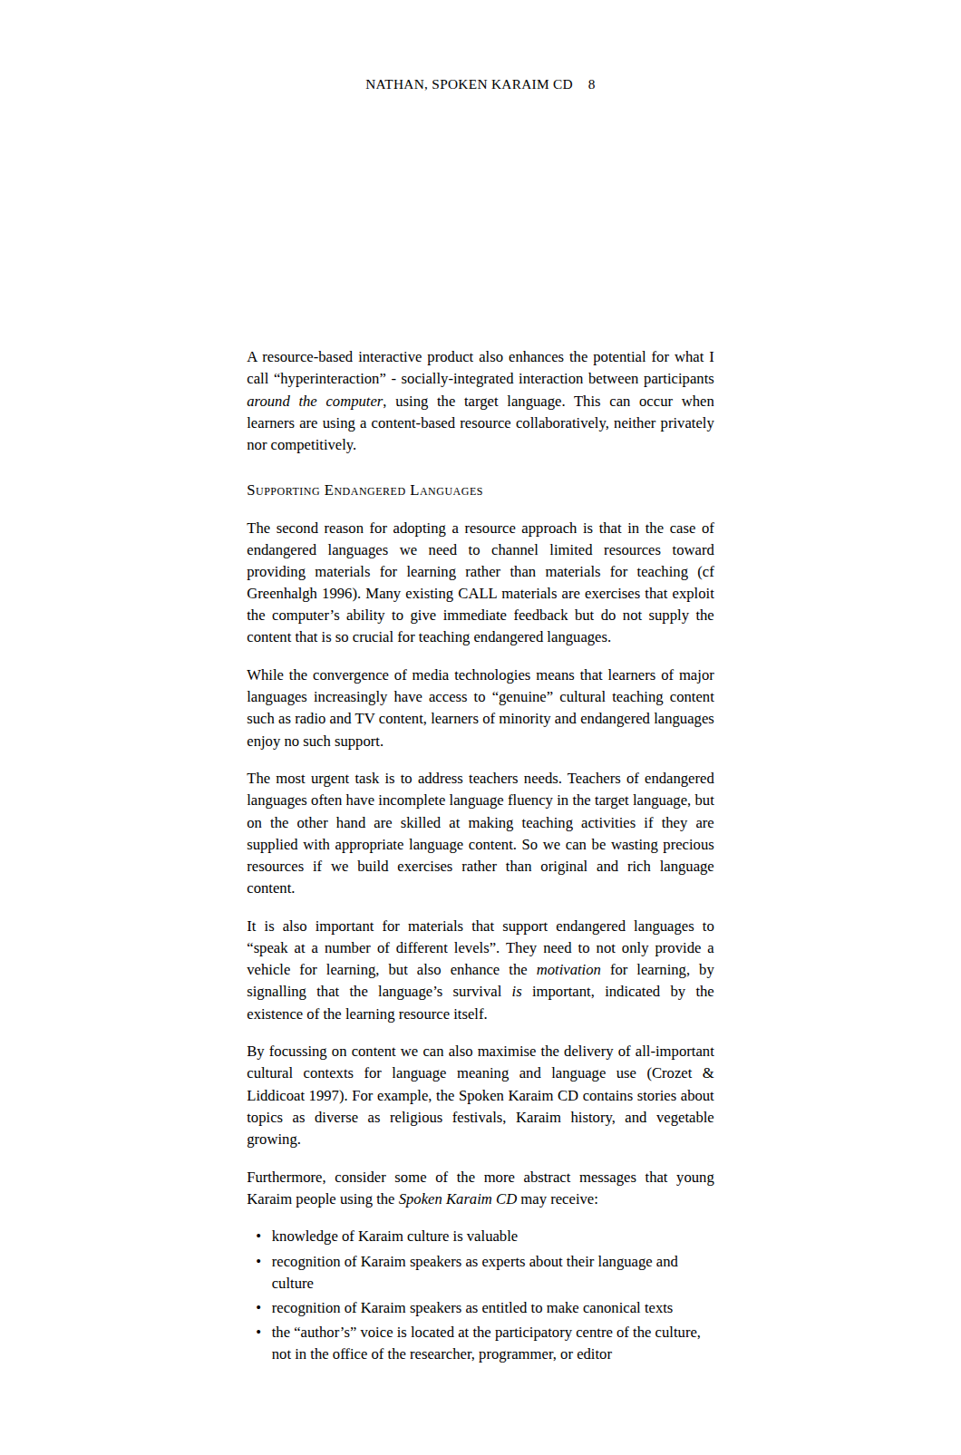NATHAN, SPOKEN KARAIM CD8
A resource-based interactive product also enhances the potential for what I call “hyperinteraction” - socially-integrated interaction between participants around the computer, using the target language. This can occur when learners are using a content-based resource collaboratively, neither privately nor competitively.
Supporting Endangered Languages
The second reason for adopting a resource approach is that in the case of endangered languages we need to channel limited resources toward providing materials for learning rather than materials for teaching (cf Greenhalgh 1996). Many existing CALL materials are exercises that exploit the computer’s ability to give immediate feedback but do not supply the content that is so crucial for teaching endangered languages.
While the convergence of media technologies means that learners of major languages increasingly have access to “genuine” cultural teaching content such as radio and TV content, learners of minority and endangered languages enjoy no such support.
The most urgent task is to address teachers needs. Teachers of endangered languages often have incomplete language fluency in the target language, but on the other hand are skilled at making teaching activities if they are supplied with appropriate language content. So we can be wasting precious resources if we build exercises rather than original and rich language content.
It is also important for materials that support endangered languages to “speak at a number of different levels”. They need to not only provide a vehicle for learning, but also enhance the motivation for learning, by signalling that the language’s survival is important, indicated by the existence of the learning resource itself.
By focussing on content we can also maximise the delivery of all-important cultural contexts for language meaning and language use (Crozet & Liddicoat 1997). For example, the Spoken Karaim CD contains stories about topics as diverse as religious festivals, Karaim history, and vegetable growing.
Furthermore, consider some of the more abstract messages that young Karaim people using the Spoken Karaim CD may receive:
knowledge of Karaim culture is valuable
recognition of Karaim speakers as experts about their language and culture
recognition of Karaim speakers as entitled to make canonical texts
the “author’s” voice is located at the participatory centre of the culture, not in the office of the researcher, programmer, or editor